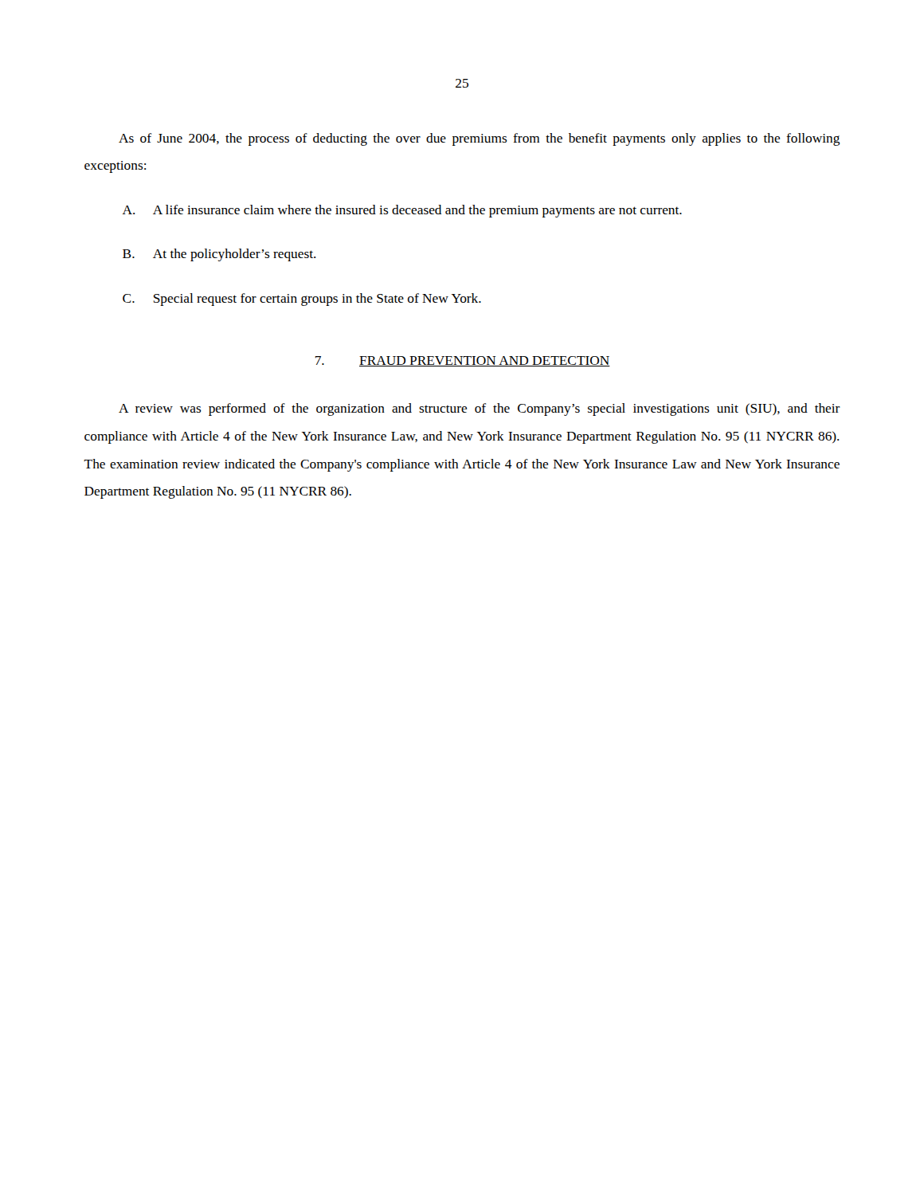25
As of June 2004, the process of deducting the over due premiums from the benefit payments only applies to the following exceptions:
A.
A life insurance claim where the insured is deceased and the premium payments are not current.
B.
At the policyholder’s request.
C.
Special request for certain groups in the State of New York.
7. FRAUD PREVENTION AND DETECTION
A review was performed of the organization and structure of the Company’s special investigations unit (SIU), and their compliance with Article 4 of the New York Insurance Law, and New York Insurance Department Regulation No. 95 (11 NYCRR 86). The examination review indicated the Company's compliance with Article 4 of the New York Insurance Law and New York Insurance Department Regulation No. 95 (11 NYCRR 86).